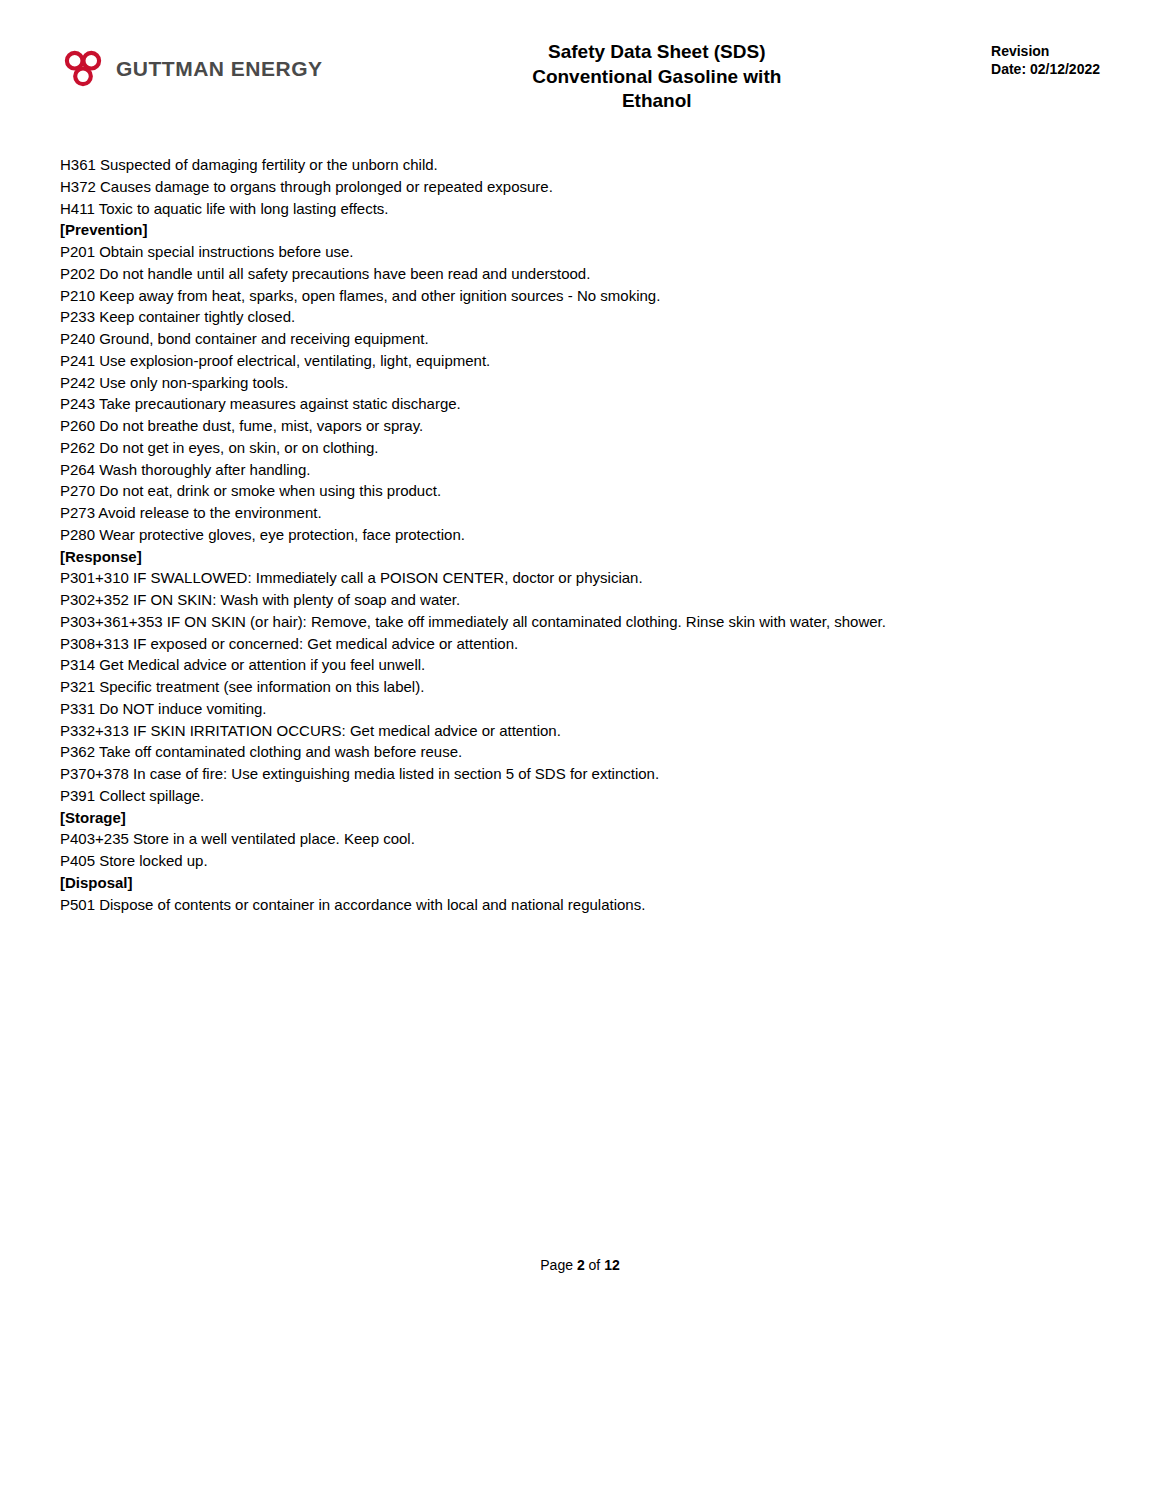GUTTMAN ENERGY
Safety Data Sheet (SDS)
Conventional Gasoline with
Ethanol
Revision
Date: 02/12/2022
H361 Suspected of damaging fertility or the unborn child.
H372 Causes damage to organs through prolonged or repeated exposure.
H411 Toxic to aquatic life with long lasting effects.
[Prevention]
P201 Obtain special instructions before use.
P202 Do not handle until all safety precautions have been read and understood.
P210 Keep away from heat, sparks, open flames, and other ignition sources - No smoking.
P233 Keep container tightly closed.
P240 Ground, bond container and receiving equipment.
P241 Use explosion-proof electrical, ventilating, light, equipment.
P242 Use only non-sparking tools.
P243 Take precautionary measures against static discharge.
P260 Do not breathe dust, fume, mist, vapors or spray.
P262 Do not get in eyes, on skin, or on clothing.
P264 Wash thoroughly after handling.
P270 Do not eat, drink or smoke when using this product.
P273 Avoid release to the environment.
P280 Wear protective gloves, eye protection, face protection.
[Response]
P301+310 IF SWALLOWED: Immediately call a POISON CENTER, doctor or physician.
P302+352 IF ON SKIN: Wash with plenty of soap and water.
P303+361+353 IF ON SKIN (or hair): Remove, take off immediately all contaminated clothing. Rinse skin with water, shower.
P308+313 IF exposed or concerned: Get medical advice or attention.
P314 Get Medical advice or attention if you feel unwell.
P321 Specific treatment (see information on this label).
P331 Do NOT induce vomiting.
P332+313 IF SKIN IRRITATION OCCURS: Get medical advice or attention.
P362 Take off contaminated clothing and wash before reuse.
P370+378 In case of fire: Use extinguishing media listed in section 5 of SDS for extinction.
P391 Collect spillage.
[Storage]
P403+235 Store in a well ventilated place. Keep cool.
P405 Store locked up.
[Disposal]
P501 Dispose of contents or container in accordance with local and national regulations.
Page 2 of 12